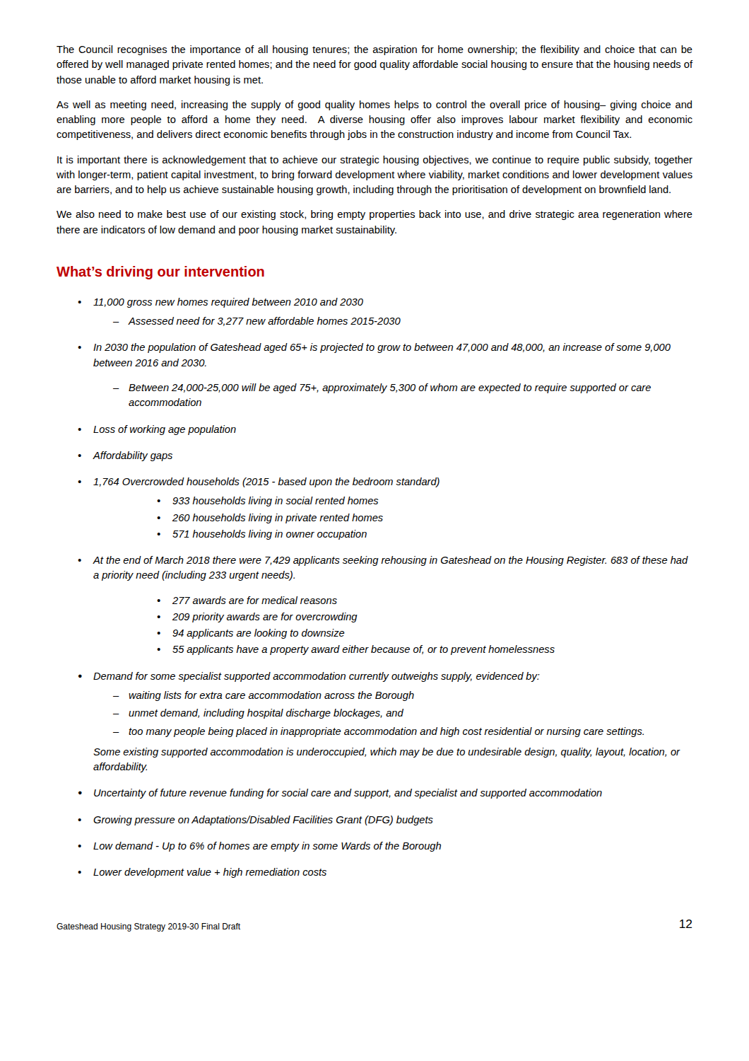The Council recognises the importance of all housing tenures; the aspiration for home ownership; the flexibility and choice that can be offered by well managed private rented homes; and the need for good quality affordable social housing to ensure that the housing needs of those unable to afford market housing is met.
As well as meeting need, increasing the supply of good quality homes helps to control the overall price of housing– giving choice and enabling more people to afford a home they need. A diverse housing offer also improves labour market flexibility and economic competitiveness, and delivers direct economic benefits through jobs in the construction industry and income from Council Tax.
It is important there is acknowledgement that to achieve our strategic housing objectives, we continue to require public subsidy, together with longer-term, patient capital investment, to bring forward development where viability, market conditions and lower development values are barriers, and to help us achieve sustainable housing growth, including through the prioritisation of development on brownfield land.
We also need to make best use of our existing stock, bring empty properties back into use, and drive strategic area regeneration where there are indicators of low demand and poor housing market sustainability.
What’s driving our intervention
11,000 gross new homes required between 2010 and 2030
Assessed need for 3,277 new affordable homes 2015-2030
In 2030 the population of Gateshead aged 65+ is projected to grow to between 47,000 and 48,000, an increase of some 9,000 between 2016 and 2030.
Between 24,000-25,000 will be aged 75+, approximately 5,300 of whom are expected to require supported or care accommodation
Loss of working age population
Affordability gaps
1,764 Overcrowded households (2015 - based upon the bedroom standard)
933 households living in social rented homes
260 households living in private rented homes
571 households living in owner occupation
At the end of March 2018 there were 7,429 applicants seeking rehousing in Gateshead on the Housing Register. 683 of these had a priority need (including 233 urgent needs).
277 awards are for medical reasons
209 priority awards are for overcrowding
94 applicants are looking to downsize
55 applicants have a property award either because of, or to prevent homelessness
Demand for some specialist supported accommodation currently outweighs supply, evidenced by:
waiting lists for extra care accommodation across the Borough
unmet demand, including hospital discharge blockages, and
too many people being placed in inappropriate accommodation and high cost residential or nursing care settings.
Some existing supported accommodation is underoccupied, which may be due to undesirable design, quality, layout, location, or affordability.
Uncertainty of future revenue funding for social care and support, and specialist and supported accommodation
Growing pressure on Adaptations/Disabled Facilities Grant (DFG) budgets
Low demand - Up to 6% of homes are empty in some Wards of the Borough
Lower development value + high remediation costs
Gateshead Housing Strategy 2019-30 Final Draft 12